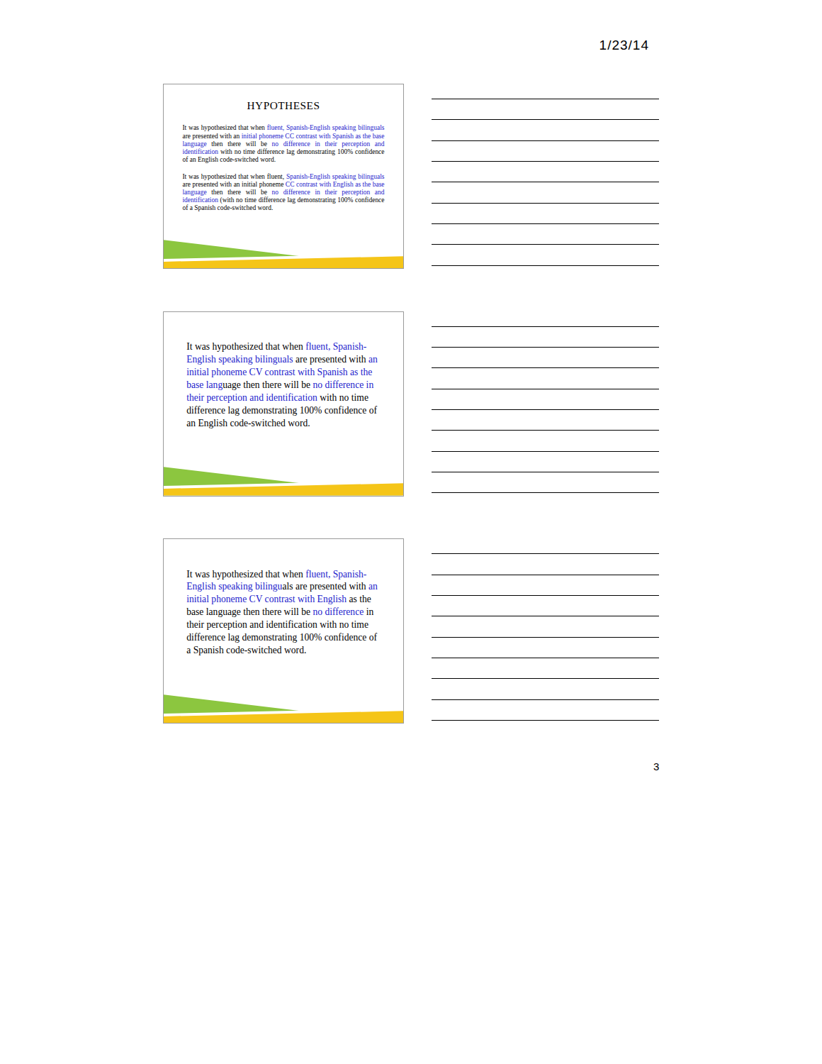1/23/14
HYPOTHESES
It was hypothesized that when fluent, Spanish-English speaking bilinguals are presented with an initial phoneme CC contrast with Spanish as the base language then there will be no difference in their perception and identification with no time difference lag demonstrating 100% confidence of an English code-switched word.
It was hypothesized that when fluent, Spanish-English speaking bilinguals are presented with an initial phoneme CC contrast with English as the base language then there will be no difference in their perception and identification (with no time difference lag demonstrating 100% confidence of a Spanish code-switched word.
It was hypothesized that when fluent, Spanish-English speaking bilinguals are presented with an initial phoneme CV contrast with Spanish as the base language then there will be no difference in their perception and identification with no time difference lag demonstrating 100% confidence of an English code-switched word.
It was hypothesized that when fluent, Spanish-English speaking bilinguals are presented with an initial phoneme CV contrast with English as the base language then there will be no difference in their perception and identification with no time difference lag demonstrating 100% confidence of a Spanish code-switched word.
3